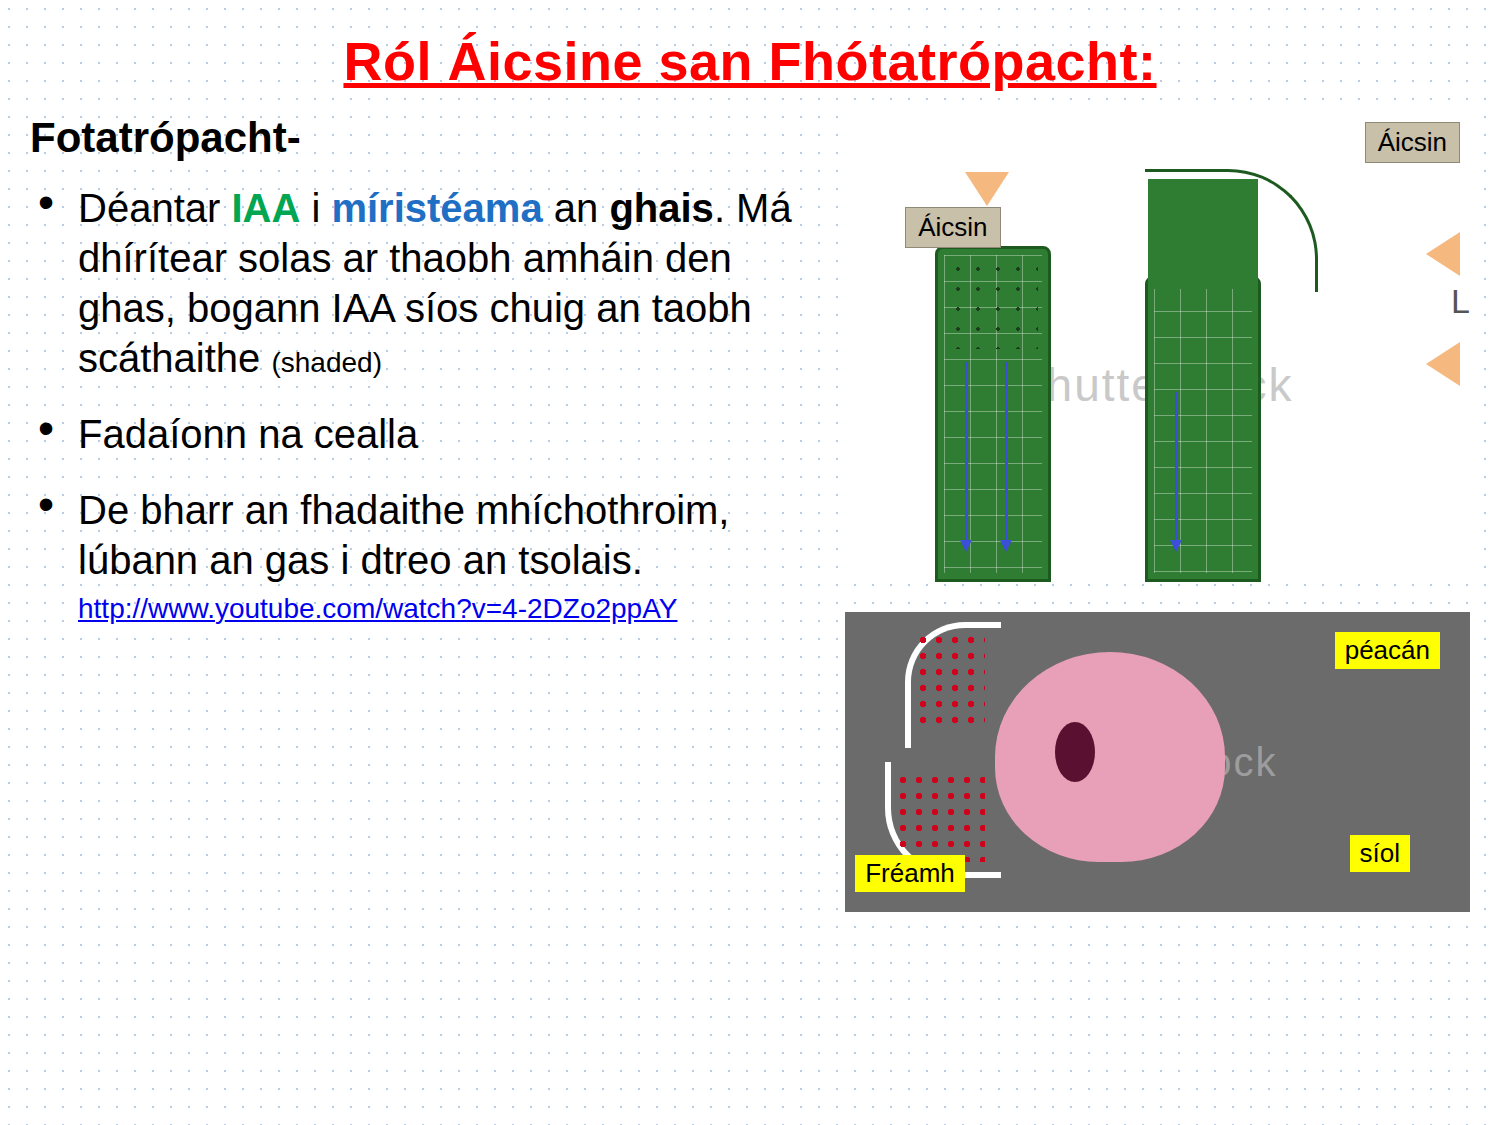Ról Áicsine san Fhótatrópacht:
Fotatrópacht-
Déantar IAA i míristéama an ghais. Má dhírítear solas ar thaobh amháin den ghas, bogann IAA síos chuig an taobh scáthaithe (shaded)
Fadaíonn na cealla
De bharr an fhadaithe mhíchothroim, lúbann an gas i dtreo an tsolais. http://www.youtube.com/watch?v=4-2DZo2ppAY
shutterstock
L
Áicsin
Áicsin
shutterstock
péacán
síol
Fréamh